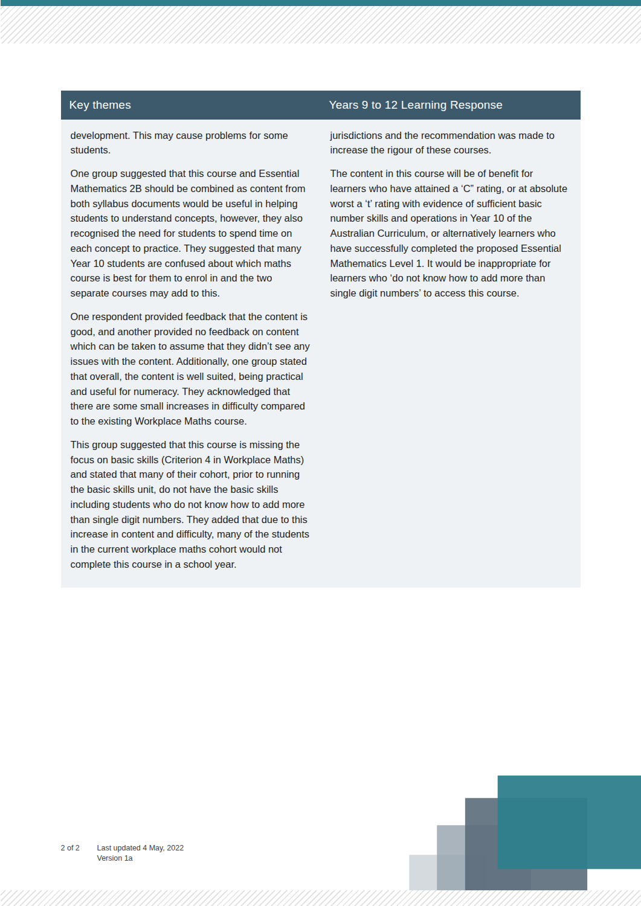| Key themes | Years 9 to 12 Learning Response |
| --- | --- |
| development. This may cause problems for some students. One group suggested that this course and Essential Mathematics 2B should be combined as content from both syllabus documents would be useful in helping students to understand concepts, however, they also recognised the need for students to spend time on each concept to practice. They suggested that many Year 10 students are confused about which maths course is best for them to enrol in and the two separate courses may add to this. One respondent provided feedback that the content is good, and another provided no feedback on content which can be taken to assume that they didn’t see any issues with the content. Additionally, one group stated that overall, the content is well suited, being practical and useful for numeracy. They acknowledged that there are some small increases in difficulty compared to the existing Workplace Maths course. This group suggested that this course is missing the focus on basic skills (Criterion 4 in Workplace Maths) and stated that many of their cohort, prior to running the basic skills unit, do not have the basic skills including students who do not know how to add more than single digit numbers. They added that due to this increase in content and difficulty, many of the students in the current workplace maths cohort would not complete this course in a school year. | jurisdictions and the recommendation was made to increase the rigour of these courses. The content in this course will be of benefit for learners who have attained a ‘C” rating, or at absolute worst a ‘t’ rating with evidence of sufficient basic number skills and operations in Year 10 of the Australian Curriculum, or alternatively learners who have successfully completed the proposed Essential Mathematics Level 1. It would be inappropriate for learners who ‘do not know how to add more than single digit numbers’ to access this course. |
2 of 2 Last updated 4 May, 2022
Version 1a